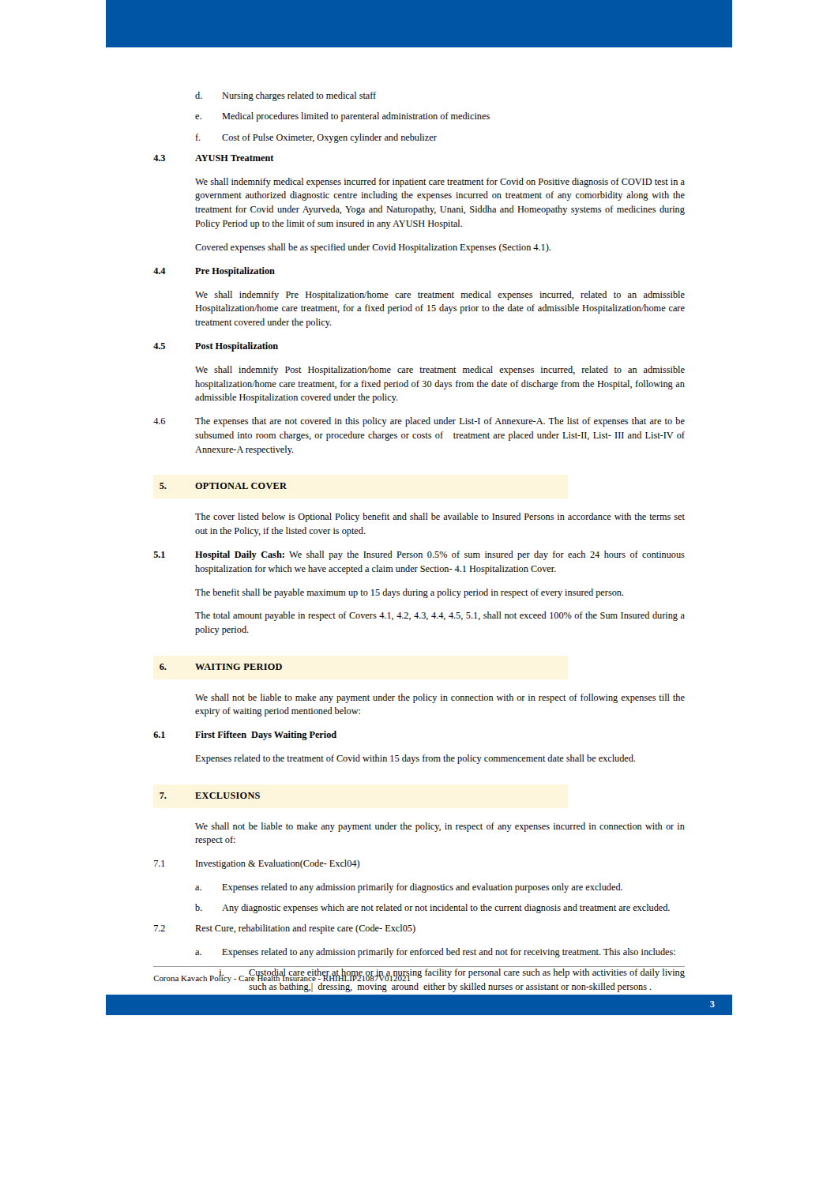d.
Nursing charges related to medical staff
e.
Medical procedures limited to parenteral administration of medicines
f.
Cost of Pulse Oximeter, Oxygen cylinder and nebulizer
4.3
AYUSH Treatment
We shall indemnify medical expenses incurred for inpatient care treatment for Covid on Positive diagnosis of COVID test in a government authorized diagnostic centre including the expenses incurred on treatment of any comorbidity along with the treatment for Covid under Ayurveda, Yoga and Naturopathy, Unani, Siddha and Homeopathy systems of medicines during Policy Period up to the limit of sum insured in any AYUSH Hospital.
Covered expenses shall be as specified under Covid Hospitalization Expenses (Section 4.1).
4.4
Pre Hospitalization
We shall indemnify Pre Hospitalization/home care treatment medical expenses incurred, related to an admissible Hospitalization/home care treatment, for a fixed period of 15 days prior to the date of admissible Hospitalization/home care treatment covered under the policy.
4.5
Post Hospitalization
We shall indemnify Post Hospitalization/home care treatment medical expenses incurred, related to an admissible hospitalization/home care treatment, for a fixed period of 30 days from the date of discharge from the Hospital, following an admissible Hospitalization covered under the policy.
4.6
The expenses that are not covered in this policy are placed under List-I of Annexure-A. The list of expenses that are to be subsumed into room charges, or procedure charges or costs of treatment are placed under List-II, List- III and List-IV of Annexure-A respectively.
5.
OPTIONAL COVER
The cover listed below is Optional Policy benefit and shall be available to Insured Persons in accordance with the terms set out in the Policy, if the listed cover is opted.
5.1
Hospital Daily Cash: We shall pay the Insured Person 0.5% of sum insured per day for each 24 hours of continuous hospitalization for which we have accepted a claim under Section- 4.1 Hospitalization Cover.
The benefit shall be payable maximum up to 15 days during a policy period in respect of every insured person.
The total amount payable in respect of Covers 4.1, 4.2, 4.3, 4.4, 4.5, 5.1, shall not exceed 100% of the Sum Insured during a policy period.
6.
WAITING PERIOD
We shall not be liable to make any payment under the policy in connection with or in respect of following expenses till the expiry of waiting period mentioned below:
6.1
First Fifteen Days Waiting Period
Expenses related to the treatment of Covid within 15 days from the policy commencement date shall be excluded.
7.
EXCLUSIONS
We shall not be liable to make any payment under the policy, in respect of any expenses incurred in connection with or in respect of:
7.1
Investigation & Evaluation(Code- Excl04)
a.
Expenses related to any admission primarily for diagnostics and evaluation purposes only are excluded.
b.
Any diagnostic expenses which are not related or not incidental to the current diagnosis and treatment are excluded.
7.2
Rest Cure, rehabilitation and respite care (Code- Excl05)
a.
Expenses related to any admission primarily for enforced bed rest and not for receiving treatment. This also includes:
i.
Custodial care either at home or in a nursing facility for personal care such as help with activities of daily living such as bathing,| dressing, moving around either by skilled nurses or assistant or non-skilled persons .
ii.
Any services for people who are terminally ill to address physical, social, emotional and spiritual needs.
Corona Kavach Policy - Care Health Insurance - RHIHLIP21087V012021
3